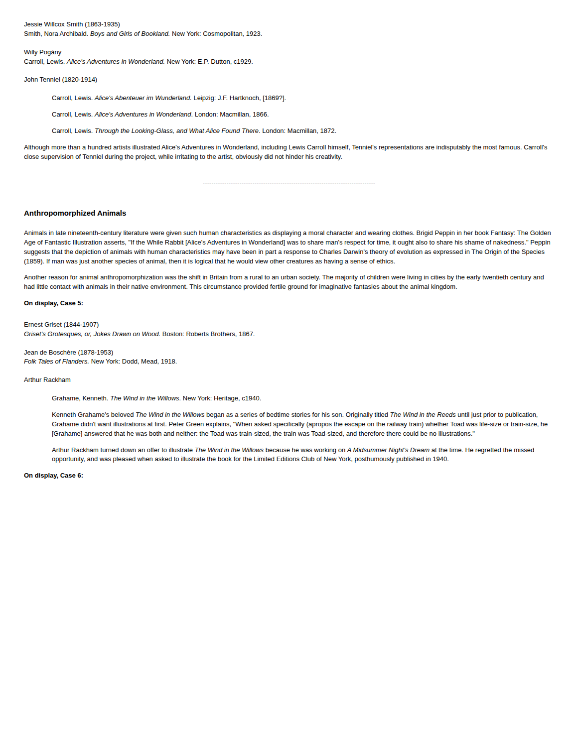Jessie Willcox Smith (1863-1935)
Smith, Nora Archibald. Boys and Girls of Bookland. New York: Cosmopolitan, 1923.
Willy Pogány
Carroll, Lewis. Alice's Adventures in Wonderland. New York: E.P. Dutton, c1929.
John Tenniel (1820-1914)
Carroll, Lewis. Alice's Abenteuer im Wunderland. Leipzig: J.F. Hartknoch, [1869?].
Carroll, Lewis. Alice's Adventures in Wonderland. London: Macmillan, 1866.
Carroll, Lewis. Through the Looking-Glass, and What Alice Found There. London: Macmillan, 1872.
Although more than a hundred artists illustrated Alice's Adventures in Wonderland, including Lewis Carroll himself, Tenniel's representations are indisputably the most famous. Carroll's close supervision of Tenniel during the project, while irritating to the artist, obviously did not hinder his creativity.
--------------------------------------------------------------------------------
Anthropomorphized Animals
Animals in late nineteenth-century literature were given such human characteristics as displaying a moral character and wearing clothes. Brigid Peppin in her book Fantasy: The Golden Age of Fantastic Illustration asserts, "If the While Rabbit [Alice's Adventures in Wonderland] was to share man's respect for time, it ought also to share his shame of nakedness." Peppin suggests that the depiction of animals with human characteristics may have been in part a response to Charles Darwin's theory of evolution as expressed in The Origin of the Species (1859). If man was just another species of animal, then it is logical that he would view other creatures as having a sense of ethics.
Another reason for animal anthropomorphization was the shift in Britain from a rural to an urban society. The majority of children were living in cities by the early twentieth century and had little contact with animals in their native environment. This circumstance provided fertile ground for imaginative fantasies about the animal kingdom.
On display, Case 5:
Ernest Griset (1844-1907)
Griset's Grotesques, or, Jokes Drawn on Wood. Boston: Roberts Brothers, 1867.
Jean de Boschère (1878-1953)
Folk Tales of Flanders. New York: Dodd, Mead, 1918.
Arthur Rackham
Grahame, Kenneth. The Wind in the Willows. New York: Heritage, c1940.
Kenneth Grahame's beloved The Wind in the Willows began as a series of bedtime stories for his son. Originally titled The Wind in the Reeds until just prior to publication, Grahame didn't want illustrations at first. Peter Green explains, "When asked specifically (apropos the escape on the railway train) whether Toad was life-size or train-size, he [Grahame] answered that he was both and neither: the Toad was train-sized, the train was Toad-sized, and therefore there could be no illustrations."
Arthur Rackham turned down an offer to illustrate The Wind in the Willows because he was working on A Midsummer Night's Dream at the time. He regretted the missed opportunity, and was pleased when asked to illustrate the book for the Limited Editions Club of New York, posthumously published in 1940.
On display, Case 6: